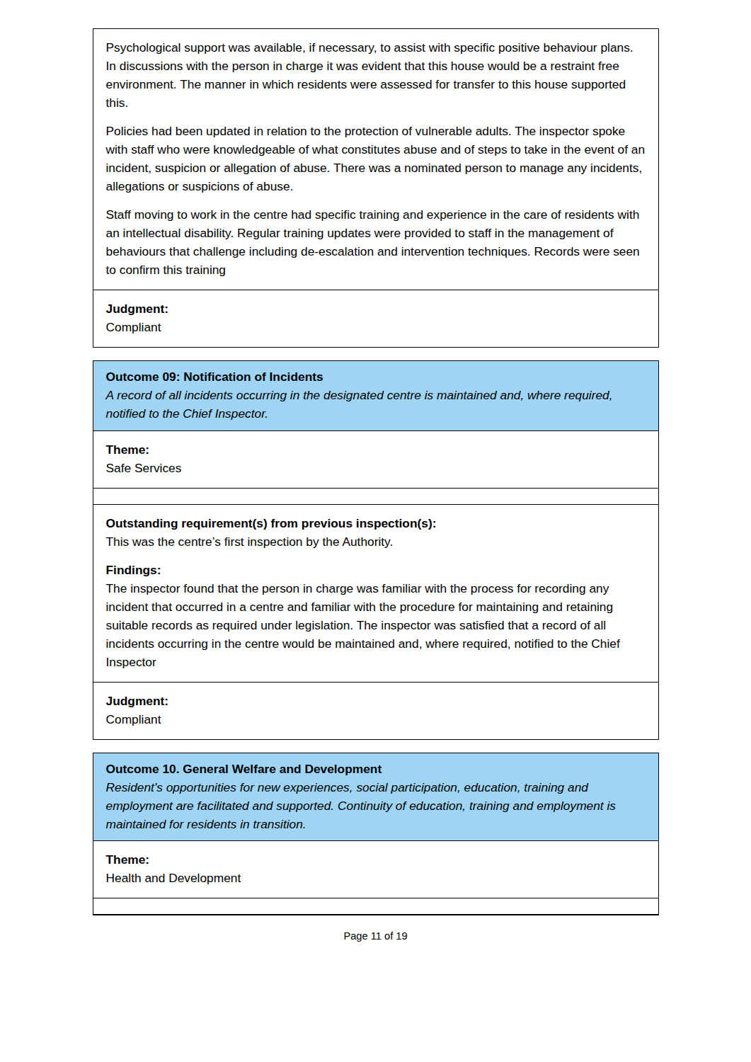Psychological support was available, if necessary, to assist with specific positive behaviour plans. In discussions with the person in charge it was evident that this house would be a restraint free environment. The manner in which residents were assessed for transfer to this house supported this.
Policies had been updated in relation to the protection of vulnerable adults. The inspector spoke with staff who were knowledgeable of what constitutes abuse and of steps to take in the event of an incident, suspicion or allegation of abuse. There was a nominated person to manage any incidents, allegations or suspicions of abuse.
Staff moving to work in the centre had specific training and experience in the care of residents with an intellectual disability. Regular training updates were provided to staff in the management of behaviours that challenge including de-escalation and intervention techniques. Records were seen to confirm this training
Judgment:
Compliant
Outcome 09: Notification of Incidents A record of all incidents occurring in the designated centre is maintained and, where required, notified to the Chief Inspector.
Theme:
Safe Services
Outstanding requirement(s) from previous inspection(s):
This was the centre’s first inspection by the Authority.
Findings:
The inspector found that the person in charge was familiar with the process for recording any incident that occurred in a centre and familiar with the procedure for maintaining and retaining suitable records as required under legislation. The inspector was satisfied that a record of all incidents occurring in the centre would be maintained and, where required, notified to the Chief Inspector
Judgment:
Compliant
Outcome 10. General Welfare and Development Resident's opportunities for new experiences, social participation, education, training and employment are facilitated and supported. Continuity of education, training and employment is maintained for residents in transition.
Theme:
Health and Development
Page 11 of 19